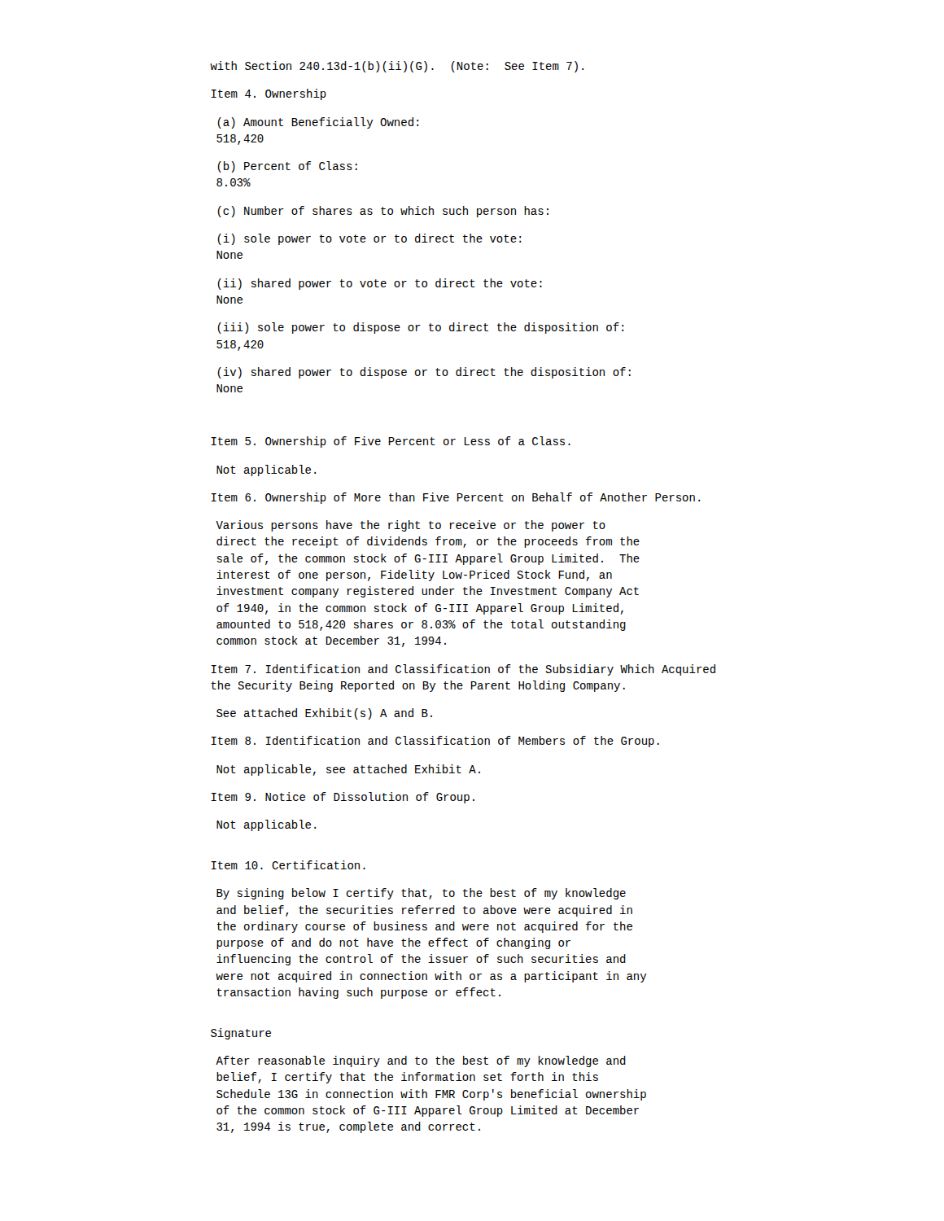with Section 240.13d-1(b)(ii)(G). (Note: See Item 7).
Item 4. Ownership
(a) Amount Beneficially Owned: 518,420
(b) Percent of Class: 8.03%
(c) Number of shares as to which such person has:
(i) sole power to vote or to direct the vote: None
(ii) shared power to vote or to direct the vote: None
(iii) sole power to dispose or to direct the disposition of: 518,420
(iv) shared power to dispose or to direct the disposition of: None
Item 5. Ownership of Five Percent or Less of a Class.
Not applicable.
Item 6. Ownership of More than Five Percent on Behalf of Another Person.
Various persons have the right to receive or the power to direct the receipt of dividends from, or the proceeds from the sale of, the common stock of G-III Apparel Group Limited. The interest of one person, Fidelity Low-Priced Stock Fund, an investment company registered under the Investment Company Act of 1940, in the common stock of G-III Apparel Group Limited, amounted to 518,420 shares or 8.03% of the total outstanding common stock at December 31, 1994.
Item 7. Identification and Classification of the Subsidiary Which Acquired the Security Being Reported on By the Parent Holding Company.
See attached Exhibit(s) A and B.
Item 8. Identification and Classification of Members of the Group.
Not applicable, see attached Exhibit A.
Item 9. Notice of Dissolution of Group.
Not applicable.
Item 10. Certification.
By signing below I certify that, to the best of my knowledge and belief, the securities referred to above were acquired in the ordinary course of business and were not acquired for the purpose of and do not have the effect of changing or influencing the control of the issuer of such securities and were not acquired in connection with or as a participant in any transaction having such purpose or effect.
Signature
After reasonable inquiry and to the best of my knowledge and belief, I certify that the information set forth in this Schedule 13G in connection with FMR Corp's beneficial ownership of the common stock of G-III Apparel Group Limited at December 31, 1994 is true, complete and correct.